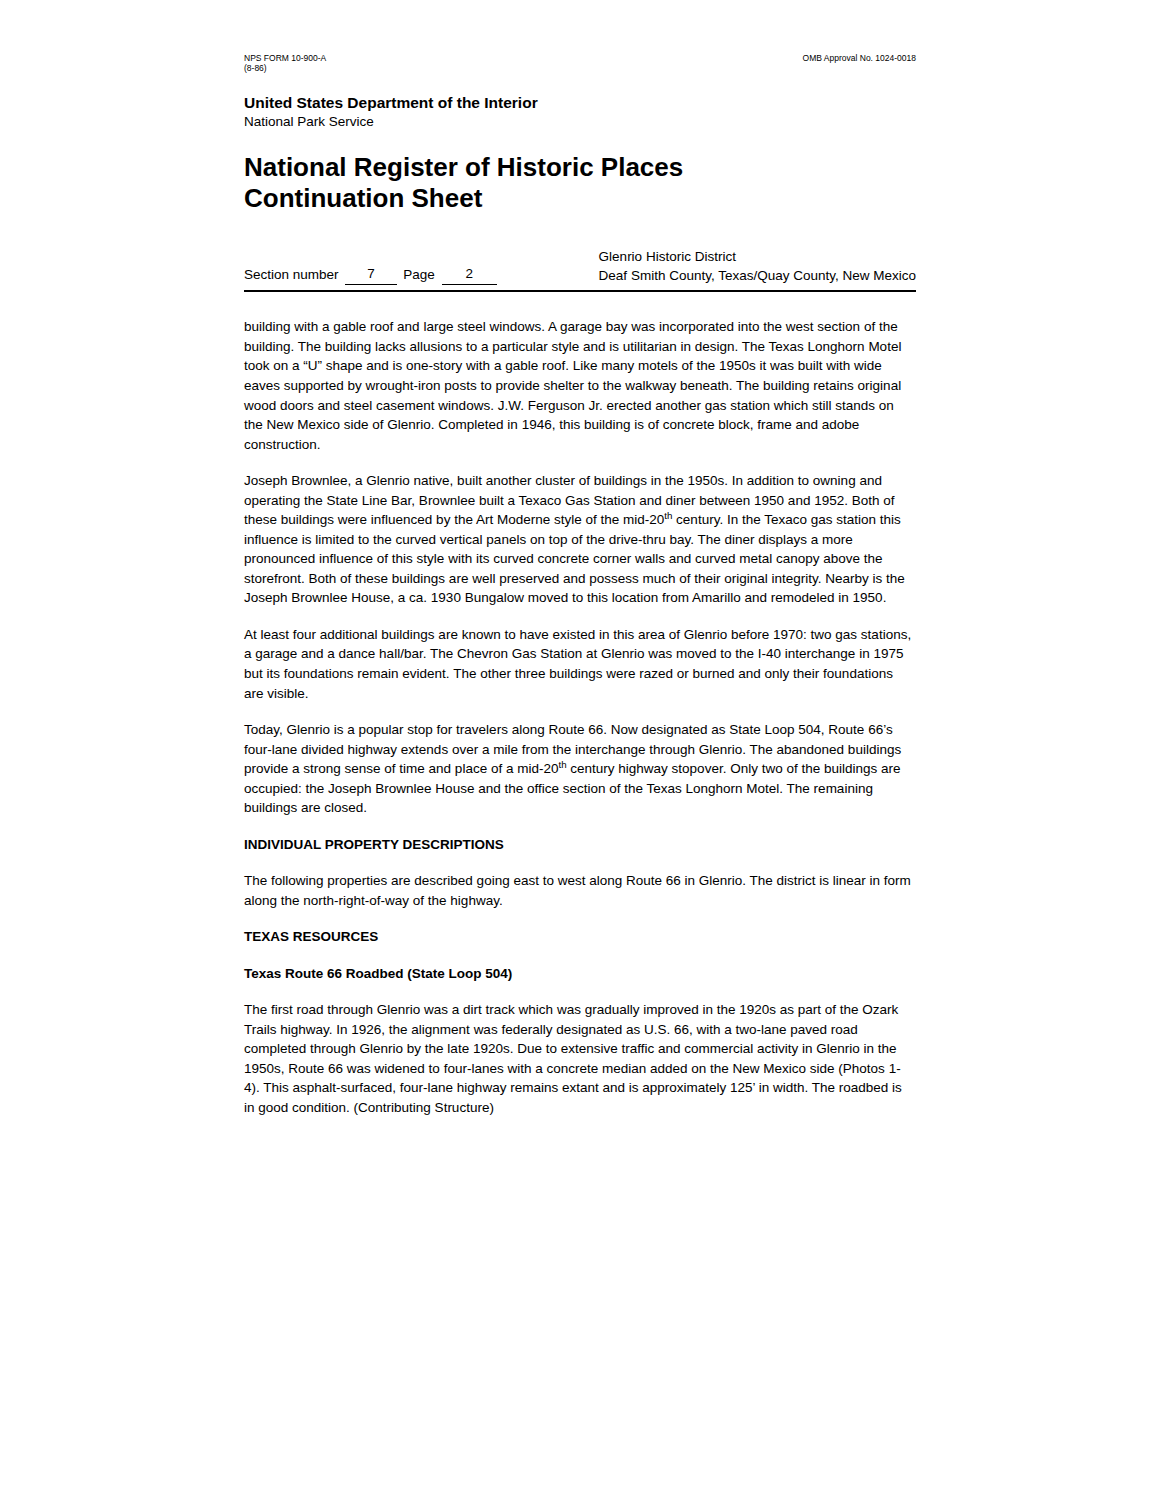NPS FORM 10-900-A
(8-86)
OMB Approval No. 1024-0018
United States Department of the Interior
National Park Service
National Register of Historic Places
Continuation Sheet
Section number 7 Page 2
Glenrio Historic District
Deaf Smith County, Texas/Quay County, New Mexico
building with a gable roof and large steel windows. A garage bay was incorporated into the west section of the building. The building lacks allusions to a particular style and is utilitarian in design. The Texas Longhorn Motel took on a “U” shape and is one-story with a gable roof. Like many motels of the 1950s it was built with wide eaves supported by wrought-iron posts to provide shelter to the walkway beneath. The building retains original wood doors and steel casement windows. J.W. Ferguson Jr. erected another gas station which still stands on the New Mexico side of Glenrio. Completed in 1946, this building is of concrete block, frame and adobe construction.
Joseph Brownlee, a Glenrio native, built another cluster of buildings in the 1950s. In addition to owning and operating the State Line Bar, Brownlee built a Texaco Gas Station and diner between 1950 and 1952. Both of these buildings were influenced by the Art Moderne style of the mid-20th century. In the Texaco gas station this influence is limited to the curved vertical panels on top of the drive-thru bay. The diner displays a more pronounced influence of this style with its curved concrete corner walls and curved metal canopy above the storefront. Both of these buildings are well preserved and possess much of their original integrity. Nearby is the Joseph Brownlee House, a ca. 1930 Bungalow moved to this location from Amarillo and remodeled in 1950.
At least four additional buildings are known to have existed in this area of Glenrio before 1970: two gas stations, a garage and a dance hall/bar. The Chevron Gas Station at Glenrio was moved to the I-40 interchange in 1975 but its foundations remain evident. The other three buildings were razed or burned and only their foundations are visible.
Today, Glenrio is a popular stop for travelers along Route 66. Now designated as State Loop 504, Route 66’s four-lane divided highway extends over a mile from the interchange through Glenrio. The abandoned buildings provide a strong sense of time and place of a mid-20th century highway stopover. Only two of the buildings are occupied: the Joseph Brownlee House and the office section of the Texas Longhorn Motel. The remaining buildings are closed.
INDIVIDUAL PROPERTY DESCRIPTIONS
The following properties are described going east to west along Route 66 in Glenrio. The district is linear in form along the north-right-of-way of the highway.
TEXAS RESOURCES
Texas Route 66 Roadbed (State Loop 504)
The first road through Glenrio was a dirt track which was gradually improved in the 1920s as part of the Ozark Trails highway. In 1926, the alignment was federally designated as U.S. 66, with a two-lane paved road completed through Glenrio by the late 1920s. Due to extensive traffic and commercial activity in Glenrio in the 1950s, Route 66 was widened to four-lanes with a concrete median added on the New Mexico side (Photos 1-4). This asphalt-surfaced, four-lane highway remains extant and is approximately 125’ in width. The roadbed is in good condition. (Contributing Structure)